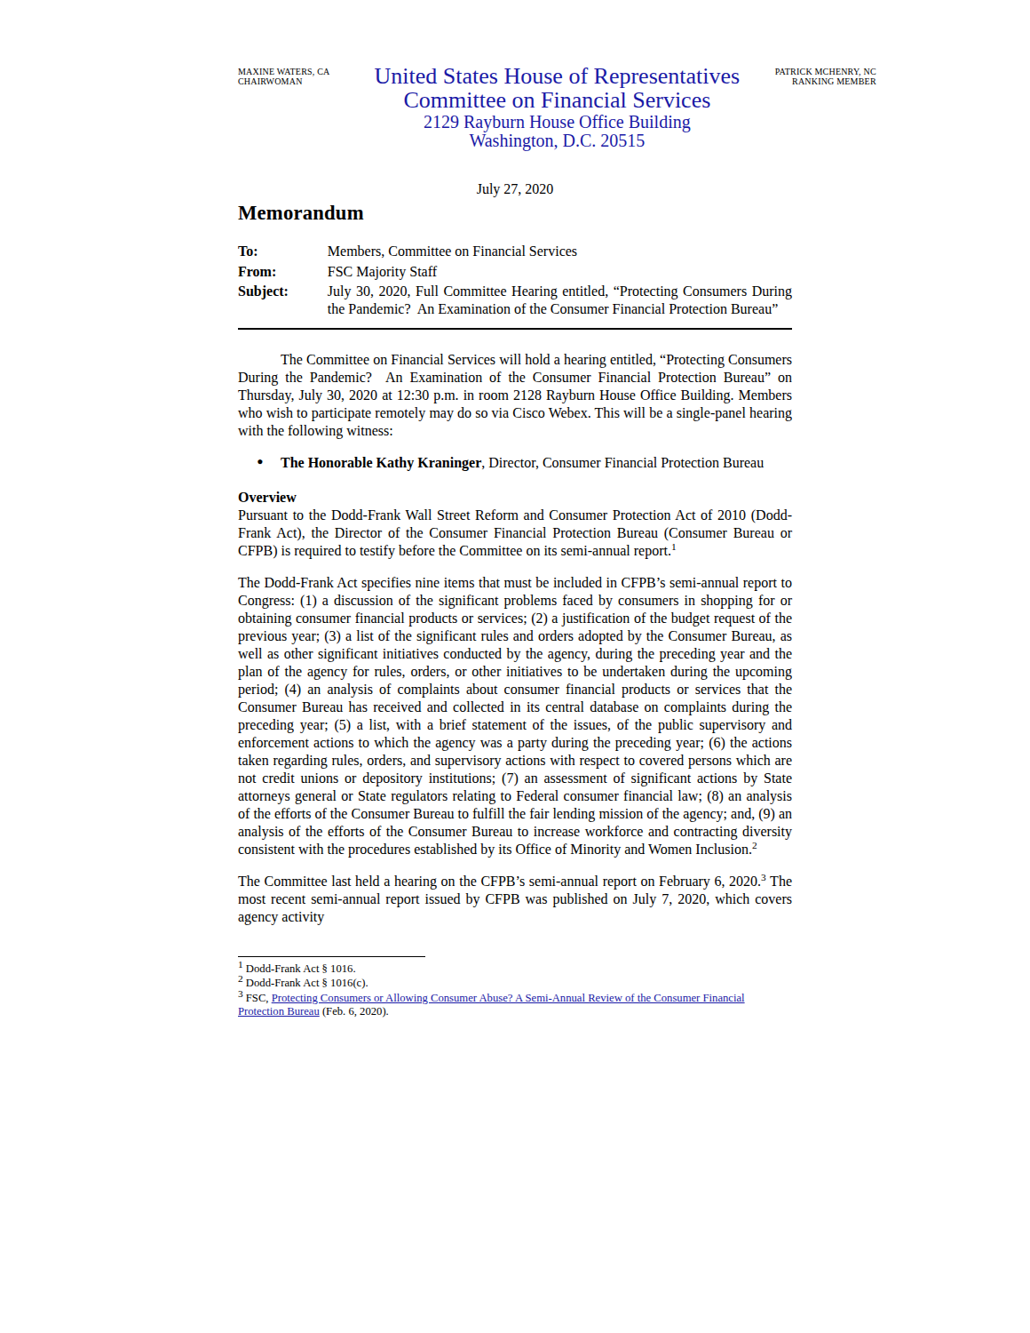Maxine Waters, CA
Chairwoman
United States House of Representatives
Committee on Financial Services
2129 Rayburn House Office Building
Washington, D.C. 20515
Patrick McHenry, NC
Ranking Member
July 27, 2020
Memorandum
| To: | Members, Committee on Financial Services |
| From: | FSC Majority Staff |
| Subject: | July 30, 2020, Full Committee Hearing entitled, “Protecting Consumers During the Pandemic? An Examination of the Consumer Financial Protection Bureau” |
The Committee on Financial Services will hold a hearing entitled, “Protecting Consumers During the Pandemic? An Examination of the Consumer Financial Protection Bureau” on Thursday, July 30, 2020 at 12:30 p.m. in room 2128 Rayburn House Office Building. Members who wish to participate remotely may do so via Cisco Webex. This will be a single-panel hearing with the following witness:
The Honorable Kathy Kraninger, Director, Consumer Financial Protection Bureau
Overview
Pursuant to the Dodd-Frank Wall Street Reform and Consumer Protection Act of 2010 (Dodd-Frank Act), the Director of the Consumer Financial Protection Bureau (Consumer Bureau or CFPB) is required to testify before the Committee on its semi-annual report.1
The Dodd-Frank Act specifies nine items that must be included in CFPB’s semi-annual report to Congress: (1) a discussion of the significant problems faced by consumers in shopping for or obtaining consumer financial products or services; (2) a justification of the budget request of the previous year; (3) a list of the significant rules and orders adopted by the Consumer Bureau, as well as other significant initiatives conducted by the agency, during the preceding year and the plan of the agency for rules, orders, or other initiatives to be undertaken during the upcoming period; (4) an analysis of complaints about consumer financial products or services that the Consumer Bureau has received and collected in its central database on complaints during the preceding year; (5) a list, with a brief statement of the issues, of the public supervisory and enforcement actions to which the agency was a party during the preceding year; (6) the actions taken regarding rules, orders, and supervisory actions with respect to covered persons which are not credit unions or depository institutions; (7) an assessment of significant actions by State attorneys general or State regulators relating to Federal consumer financial law; (8) an analysis of the efforts of the Consumer Bureau to fulfill the fair lending mission of the agency; and, (9) an analysis of the efforts of the Consumer Bureau to increase workforce and contracting diversity consistent with the procedures established by its Office of Minority and Women Inclusion.2
The Committee last held a hearing on the CFPB’s semi-annual report on February 6, 2020.3 The most recent semi-annual report issued by CFPB was published on July 7, 2020, which covers agency activity
1 Dodd-Frank Act § 1016.
2 Dodd-Frank Act § 1016(c).
3 FSC, Protecting Consumers or Allowing Consumer Abuse? A Semi-Annual Review of the Consumer Financial Protection Bureau (Feb. 6, 2020).